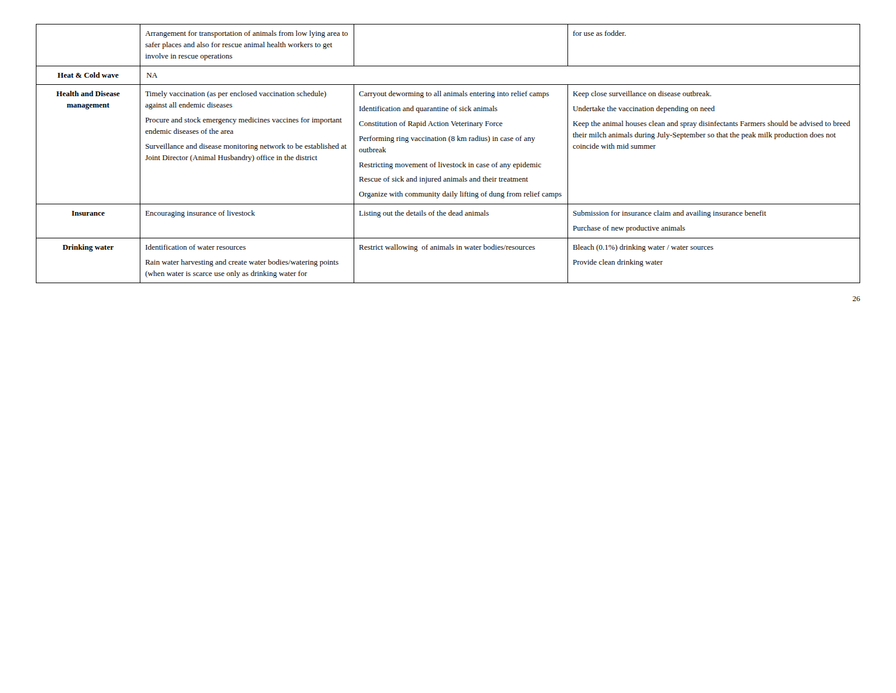| | Arrangement for transportation of animals from low lying area to safer places and also for rescue animal health workers to get involve in rescue operations | | for use as fodder. |
| Heat & Cold wave | NA |
| Health and Disease management | Timely vaccination (as per enclosed vaccination schedule) against all endemic diseases Procure and stock emergency medicines vaccines for important endemic diseases of the area Surveillance and disease monitoring network to be established at Joint Director (Animal Husbandry) office in the district | Carryout deworming to all animals entering into relief camps Identification and quarantine of sick animals Constitution of Rapid Action Veterinary Force Performing ring vaccination (8 km radius) in case of any outbreak Restricting movement of livestock in case of any epidemic Rescue of sick and injured animals and their treatment Organize with community daily lifting of dung from relief camps | Keep close surveillance on disease outbreak. Undertake the vaccination depending on need Keep the animal houses clean and spray disinfectants Farmers should be advised to breed their milch animals during July-September so that the peak milk production does not coincide with mid summer |
| Insurance | Encouraging insurance of livestock | Listing out the details of the dead animals | Submission for insurance claim and availing insurance benefit Purchase of new productive animals |
| Drinking water | Identification of water resources Rain water harvesting and create water bodies/watering points (when water is scarce use only as drinking water for | Restrict wallowing of animals in water bodies/resources | Bleach (0.1%) drinking water / water sources Provide clean drinking water |
26